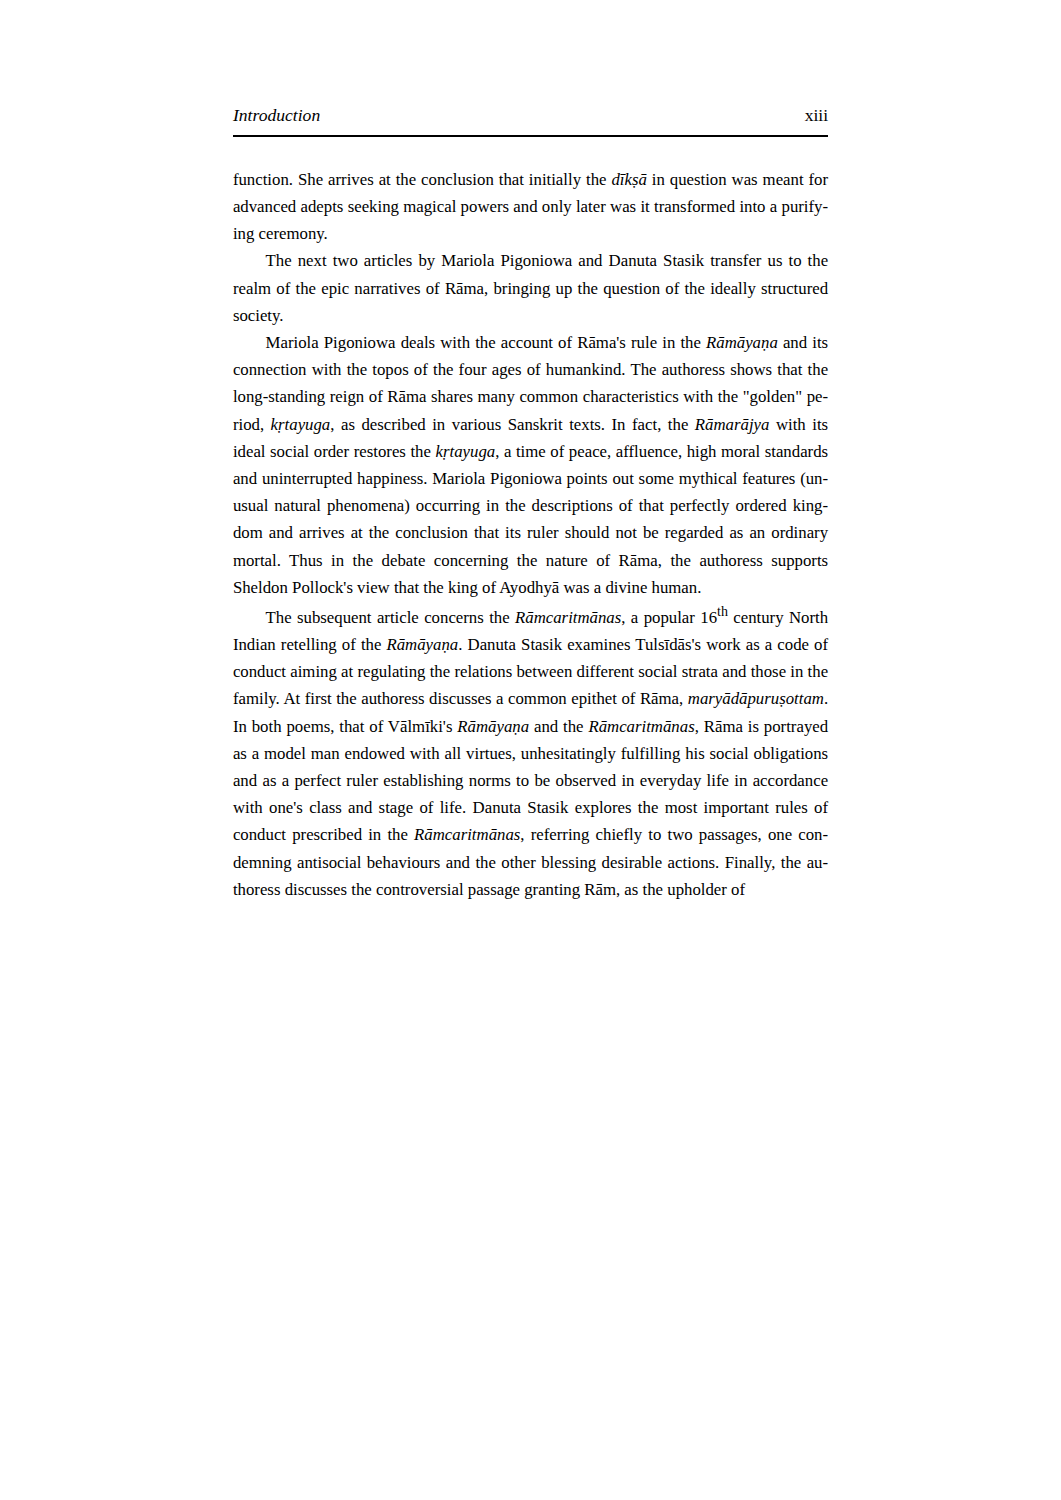Introduction xiii
function. She arrives at the conclusion that initially the dīkṣā in question was meant for advanced adepts seeking magical powers and only later was it transformed into a purifying ceremony.
The next two articles by Mariola Pigoniowa and Danuta Stasik transfer us to the realm of the epic narratives of Rāma, bringing up the question of the ideally structured society.
Mariola Pigoniowa deals with the account of Rāma's rule in the Rāmāyaṇa and its connection with the topos of the four ages of humankind. The authoress shows that the long-standing reign of Rāma shares many common characteristics with the "golden" period, kṛtayuga, as described in various Sanskrit texts. In fact, the Rāmarājya with its ideal social order restores the kṛtayuga, a time of peace, affluence, high moral standards and uninterrupted happiness. Mariola Pigoniowa points out some mythical features (unusual natural phenomena) occurring in the descriptions of that perfectly ordered kingdom and arrives at the conclusion that its ruler should not be regarded as an ordinary mortal. Thus in the debate concerning the nature of Rāma, the authoress supports Sheldon Pollock's view that the king of Ayodhyā was a divine human.
The subsequent article concerns the Rāmcaritmānas, a popular 16th century North Indian retelling of the Rāmāyaṇa. Danuta Stasik examines Tulsīdās's work as a code of conduct aiming at regulating the relations between different social strata and those in the family. At first the authoress discusses a common epithet of Rāma, maryādāpuruṣottam. In both poems, that of Vālmīki's Rāmāyaṇa and the Rāmcaritmānas, Rāma is portrayed as a model man endowed with all virtues, unhesitatingly fulfilling his social obligations and as a perfect ruler establishing norms to be observed in everyday life in accordance with one's class and stage of life. Danuta Stasik explores the most important rules of conduct prescribed in the Rāmcaritmānas, referring chiefly to two passages, one condemning antisocial behaviours and the other blessing desirable actions. Finally, the authoress discusses the controversial passage granting Rām, as the upholder of